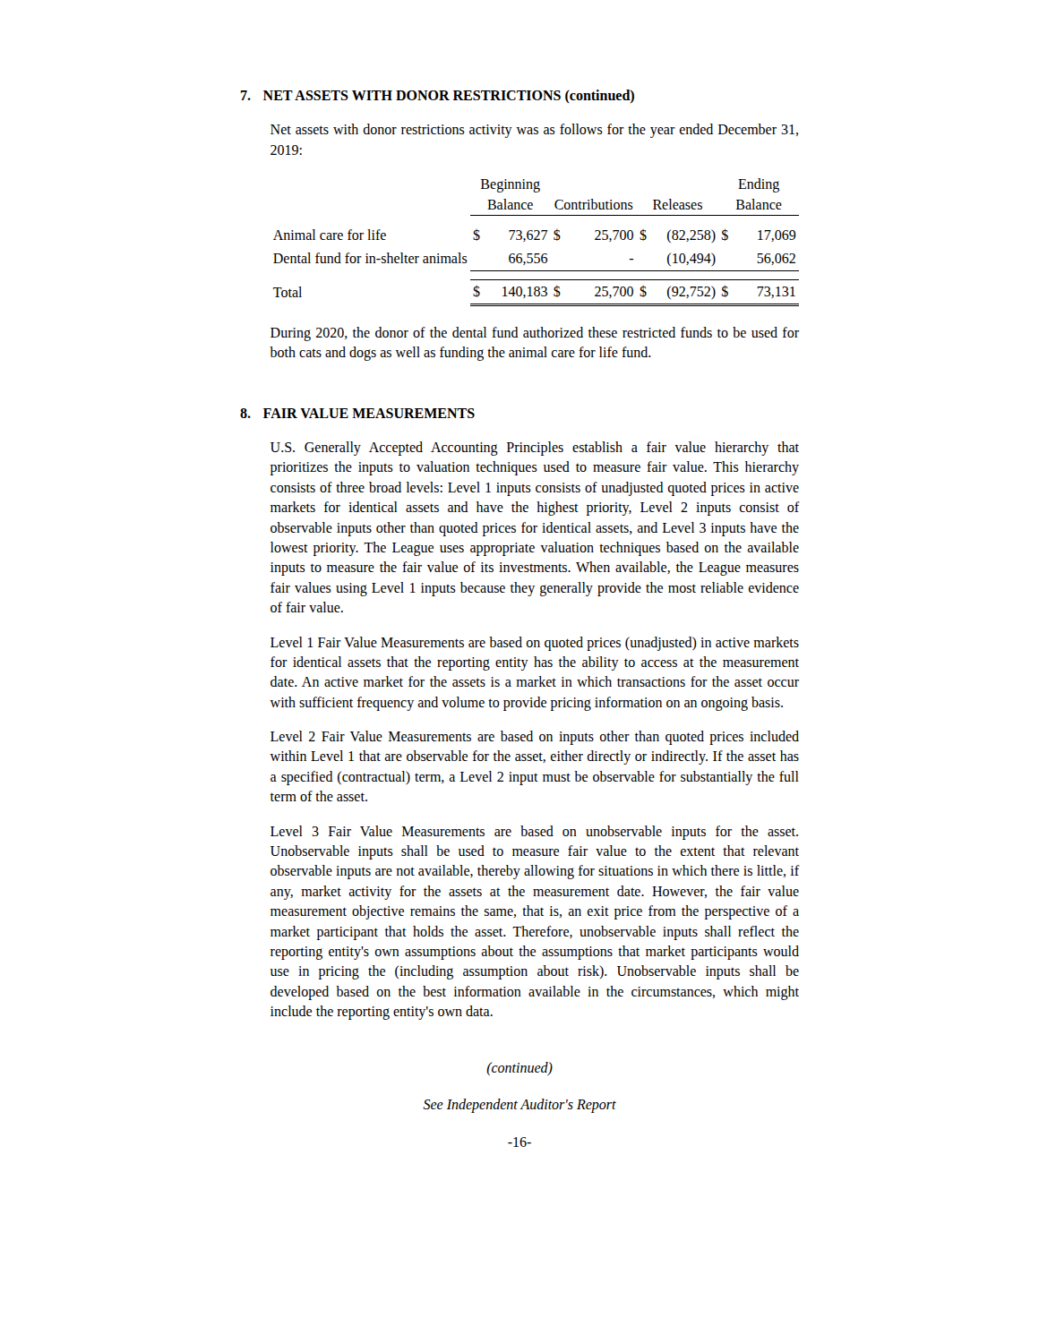7. NET ASSETS WITH DONOR RESTRICTIONS (continued)
Net assets with donor restrictions activity was as follows for the year ended December 31, 2019:
| | Beginning | | | Ending |
| --- | --- | --- | --- | --- |
| | Balance | Contributions | Releases | Balance |
| Animal care for life | $ | 73,627 | $ | 25,700 | $ | (82,258) | $ | 17,069 |
| Dental fund for in-shelter animals | | 66,556 | | - | | (10,494) | | 56,062 |
| Total | $ | 140,183 | $ | 25,700 | $ | (92,752) | $ | 73,131 |
During 2020, the donor of the dental fund authorized these restricted funds to be used for both cats and dogs as well as funding the animal care for life fund.
8. FAIR VALUE MEASUREMENTS
U.S. Generally Accepted Accounting Principles establish a fair value hierarchy that prioritizes the inputs to valuation techniques used to measure fair value. This hierarchy consists of three broad levels: Level 1 inputs consists of unadjusted quoted prices in active markets for identical assets and have the highest priority, Level 2 inputs consist of observable inputs other than quoted prices for identical assets, and Level 3 inputs have the lowest priority. The League uses appropriate valuation techniques based on the available inputs to measure the fair value of its investments. When available, the League measures fair values using Level 1 inputs because they generally provide the most reliable evidence of fair value.
Level 1 Fair Value Measurements are based on quoted prices (unadjusted) in active markets for identical assets that the reporting entity has the ability to access at the measurement date. An active market for the assets is a market in which transactions for the asset occur with sufficient frequency and volume to provide pricing information on an ongoing basis.
Level 2 Fair Value Measurements are based on inputs other than quoted prices included within Level 1 that are observable for the asset, either directly or indirectly. If the asset has a specified (contractual) term, a Level 2 input must be observable for substantially the full term of the asset.
Level 3 Fair Value Measurements are based on unobservable inputs for the asset. Unobservable inputs shall be used to measure fair value to the extent that relevant observable inputs are not available, thereby allowing for situations in which there is little, if any, market activity for the assets at the measurement date. However, the fair value measurement objective remains the same, that is, an exit price from the perspective of a market participant that holds the asset. Therefore, unobservable inputs shall reflect the reporting entity's own assumptions about the assumptions that market participants would use in pricing the (including assumption about risk). Unobservable inputs shall be developed based on the best information available in the circumstances, which might include the reporting entity's own data.
(continued)
See Independent Auditor's Report
-16-